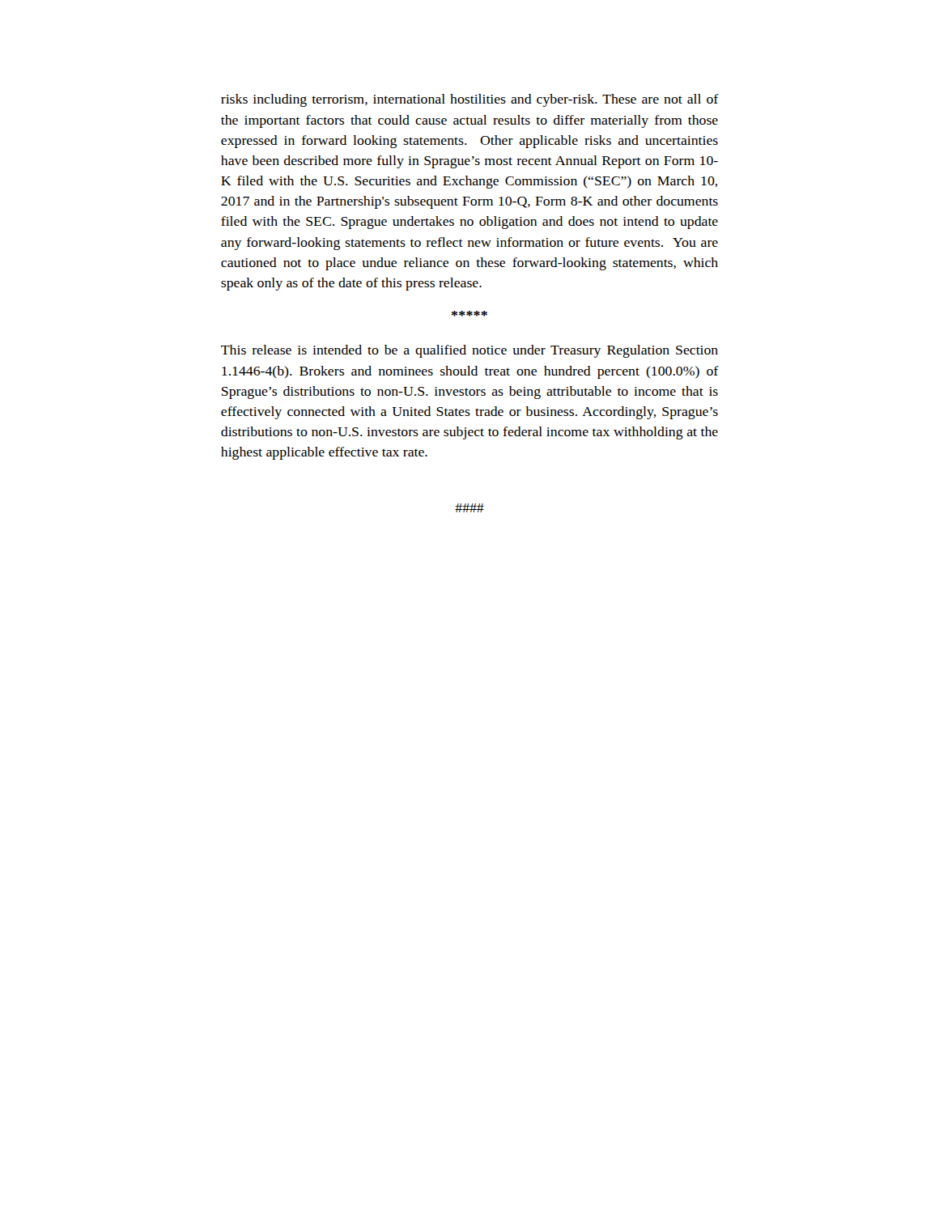risks including terrorism, international hostilities and cyber-risk. These are not all of the important factors that could cause actual results to differ materially from those expressed in forward looking statements. Other applicable risks and uncertainties have been described more fully in Sprague’s most recent Annual Report on Form 10-K filed with the U.S. Securities and Exchange Commission (“SEC”) on March 10, 2017 and in the Partnership's subsequent Form 10-Q, Form 8-K and other documents filed with the SEC. Sprague undertakes no obligation and does not intend to update any forward-looking statements to reflect new information or future events. You are cautioned not to place undue reliance on these forward-looking statements, which speak only as of the date of this press release.
*****
This release is intended to be a qualified notice under Treasury Regulation Section 1.1446-4(b). Brokers and nominees should treat one hundred percent (100.0%) of Sprague’s distributions to non-U.S. investors as being attributable to income that is effectively connected with a United States trade or business. Accordingly, Sprague’s distributions to non-U.S. investors are subject to federal income tax withholding at the highest applicable effective tax rate.
####